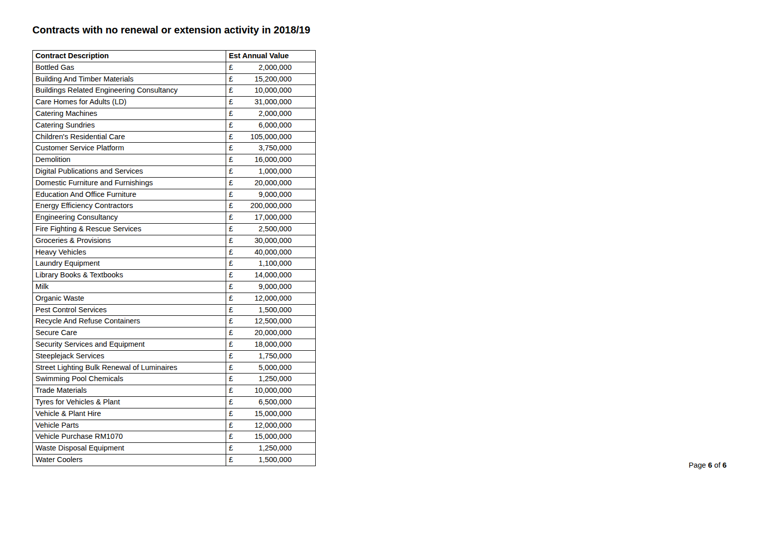Contracts with no renewal or extension activity in 2018/19
| Contract Description | Est Annual Value |
| --- | --- |
| Bottled Gas | £ 2,000,000 |
| Building And Timber Materials | £ 15,200,000 |
| Buildings Related Engineering Consultancy | £ 10,000,000 |
| Care Homes for Adults (LD) | £ 31,000,000 |
| Catering Machines | £ 2,000,000 |
| Catering Sundries | £ 6,000,000 |
| Children's Residential Care | £ 105,000,000 |
| Customer Service Platform | £ 3,750,000 |
| Demolition | £ 16,000,000 |
| Digital Publications and Services | £ 1,000,000 |
| Domestic Furniture and Furnishings | £ 20,000,000 |
| Education And Office Furniture | £ 9,000,000 |
| Energy Efficiency Contractors | £ 200,000,000 |
| Engineering Consultancy | £ 17,000,000 |
| Fire Fighting & Rescue Services | £ 2,500,000 |
| Groceries & Provisions | £ 30,000,000 |
| Heavy Vehicles | £ 40,000,000 |
| Laundry Equipment | £ 1,100,000 |
| Library Books & Textbooks | £ 14,000,000 |
| Milk | £ 9,000,000 |
| Organic Waste | £ 12,000,000 |
| Pest Control Services | £ 1,500,000 |
| Recycle And Refuse Containers | £ 12,500,000 |
| Secure Care | £ 20,000,000 |
| Security Services and Equipment | £ 18,000,000 |
| Steeplejack Services | £ 1,750,000 |
| Street Lighting Bulk Renewal of Luminaires | £ 5,000,000 |
| Swimming Pool Chemicals | £ 1,250,000 |
| Trade Materials | £ 10,000,000 |
| Tyres for Vehicles & Plant | £ 6,500,000 |
| Vehicle & Plant Hire | £ 15,000,000 |
| Vehicle Parts | £ 12,000,000 |
| Vehicle Purchase RM1070 | £ 15,000,000 |
| Waste Disposal Equipment | £ 1,250,000 |
| Water Coolers | £ 1,500,000 |
Page 6 of 6